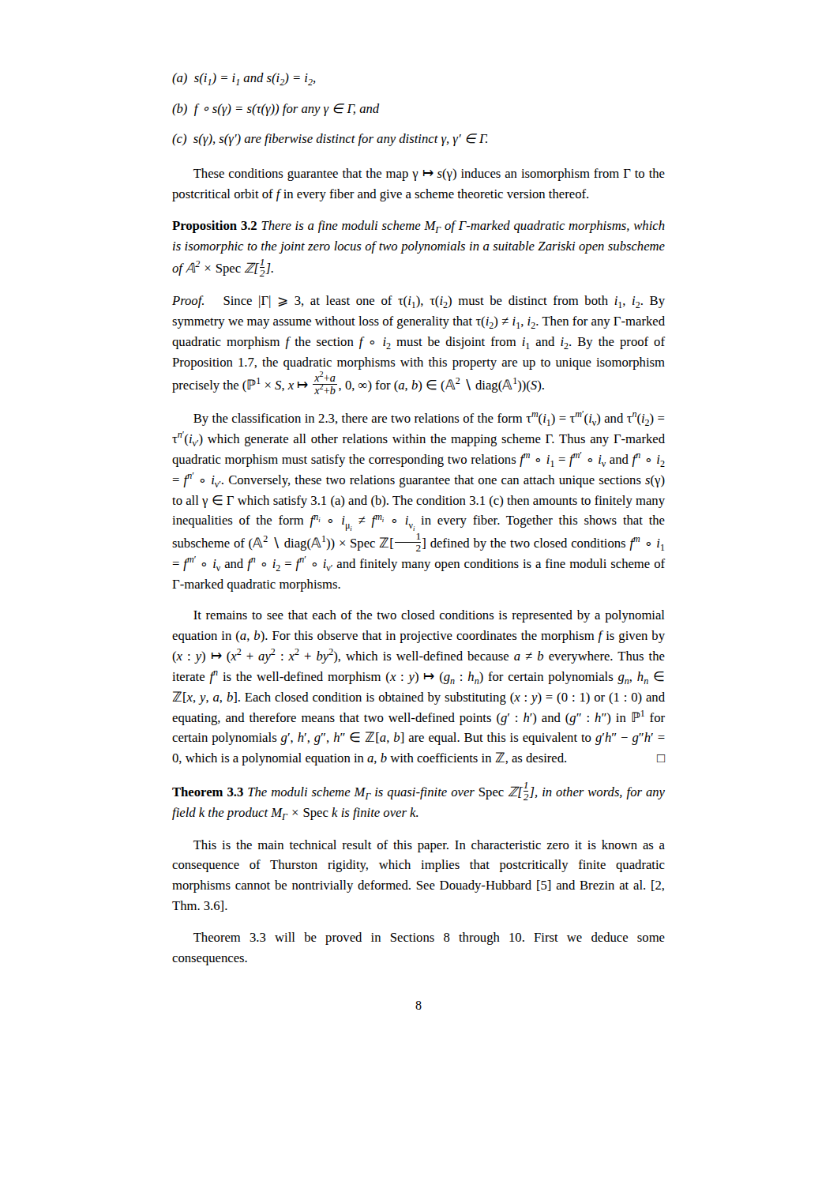(a) s(i1) = i1 and s(i2) = i2,
(b) f ∘ s(γ) = s(τ(γ)) for any γ ∈ Γ, and
(c) s(γ), s(γ′) are fiberwise distinct for any distinct γ, γ′ ∈ Γ.
These conditions guarantee that the map γ ↦ s(γ) induces an isomorphism from Γ to the postcritical orbit of f in every fiber and give a scheme theoretic version thereof.
Proposition 3.2 There is a fine moduli scheme MΓ of Γ-marked quadratic morphisms, which is isomorphic to the joint zero locus of two polynomials in a suitable Zariski open subscheme of 𝔸2 × Spec ℤ[12].
Proof. Since |Γ| ⩾ 3, at least one of τ(i1), τ(i2) must be distinct from both i1, i2. By symmetry we may assume without loss of generality that τ(i2) ≠ i1, i2. Then for any Γ-marked quadratic morphism f the section f ∘ i2 must be disjoint from i1 and i2. By the proof of Proposition 1.7, the quadratic morphisms with this property are up to unique isomorphism precisely the (ℙ1 × S, x ↦ x2+a x2+b, 0, ∞) for (a, b) ∈ (𝔸2 ∖ diag(𝔸1))(S).
By the classification in 2.3, there are two relations of the form τm(i1) = τm′(iν) and τn(i2) = τn′(iν′) which generate all other relations within the mapping scheme Γ. Thus any Γ-marked quadratic morphism must satisfy the corresponding two relations fm ∘ i1 = fm′ ∘ iν and fn ∘ i2 = fn′ ∘ iν′. Conversely, these two relations guarantee that one can attach unique sections s(γ) to all γ ∈ Γ which satisfy 3.1 (a) and (b). The condition 3.1 (c) then amounts to finitely many inequalities of the form fni ∘ iμi ≠ fmi ∘ iνi in every fiber. Together this shows that the subscheme of (𝔸2 ∖ diag(𝔸1)) × Spec ℤ[12] defined by the two closed conditions fm ∘ i1 = fm′ ∘ iν and fn ∘ i2 = fn′ ∘ iν′ and finitely many open conditions is a fine moduli scheme of Γ-marked quadratic morphisms.
It remains to see that each of the two closed conditions is represented by a polynomial equation in (a, b). For this observe that in projective coordinates the morphism f is given by (x : y) ↦ (x2 + ay2 : x2 + by2), which is well-defined because a ≠ b everywhere. Thus the iterate fn is the well-defined morphism (x : y) ↦ (gn : hn) for certain polynomials gn, hn ∈ ℤ[x, y, a, b]. Each closed condition is obtained by substituting (x : y) = (0 : 1) or (1 : 0) and equating, and therefore means that two well-defined points (g′ : h′) and (g″ : h″) in ℙ1 for certain polynomials g′, h′, g″, h″ ∈ ℤ[a, b] are equal. But this is equivalent to g′h″ − g″h′ = 0, which is a polynomial equation in a, b with coefficients in ℤ, as desired. □
Theorem 3.3 The moduli scheme MΓ is quasi-finite over Spec ℤ[12], in other words, for any field k the product MΓ × Spec k is finite over k.
This is the main technical result of this paper. In characteristic zero it is known as a consequence of Thurston rigidity, which implies that postcritically finite quadratic morphisms cannot be nontrivially deformed. See Douady-Hubbard [5] and Brezin at al. [2, Thm. 3.6].
Theorem 3.3 will be proved in Sections 8 through 10. First we deduce some consequences.
8